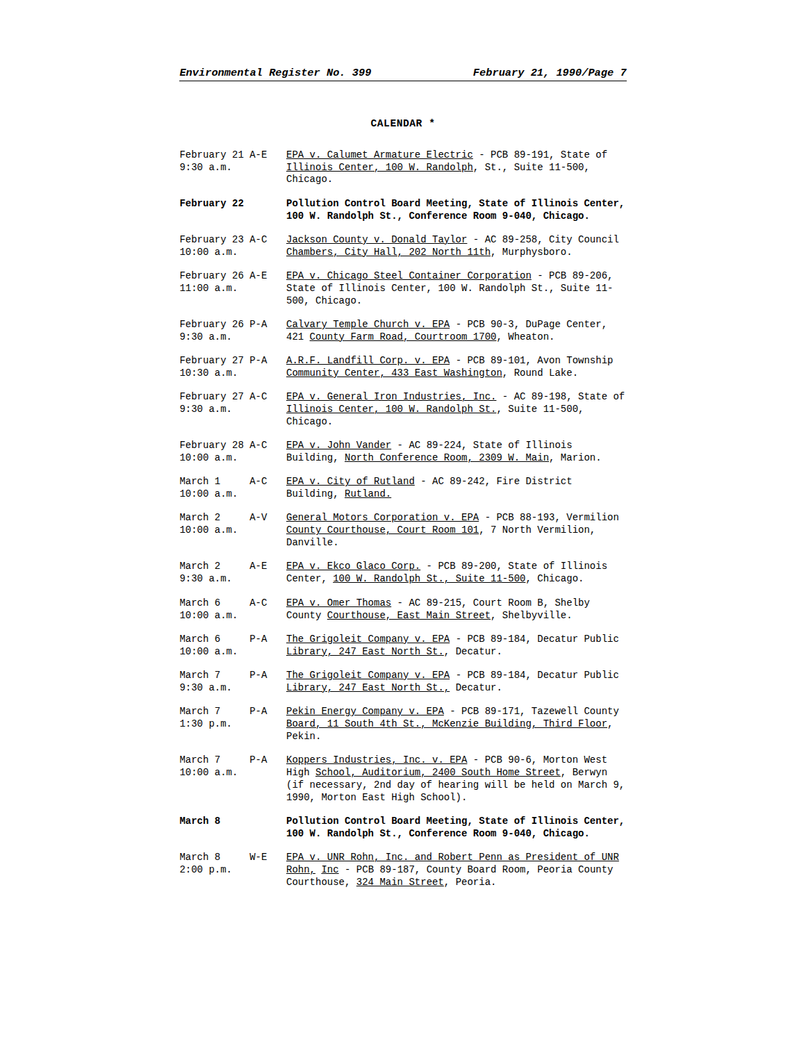Environmental Register No. 399 February 21, 1990/Page 7
CALENDAR *
| February 21 9:30 a.m. | A-E | EPA v. Calumet Armature Electric - PCB 89-191, State of Illinois Center, 100 W. Randolph , St., Suite 11-500, Chicago. |
| February 22 | | Pollution Control Board Meeting, State of Illinois Center, 100 W. Randolph St., Conference Room 9-040, Chicago. |
| February 23 10:00 a.m. | A-C | Jackson County v. Donald Taylor - AC 89-258, City Council Chambers, City Hall, 202 North 11th , Murphysboro. |
| February 26 11:00 a.m. | A-E | EPA v. Chicago Steel Container Corporation - PCB 89-206, State of Illinois Center, 100 W. Randolph St., Suite 11-500, Chicago. |
| February 26 9:30 a.m. | P-A | Calvary Temple Church v. EPA - PCB 90-3, DuPage Center, 421 County Farm Road, Courtroom 1700 , Wheaton. |
| February 27 10:30 a.m. | P-A | A.R.F. Landfill Corp. v. EPA - PCB 89-101, Avon Township Community Center, 433 East Washington , Round Lake. |
| February 27 9:30 a.m. | A-C | EPA v. General Iron Industries, Inc. - AC 89-198, State of Illinois Center, 100 W. Randolph St. , Suite 11-500, Chicago. |
| February 28 10:00 a.m. | A-C | EPA v. John Vander - AC 89-224, State of Illinois Building, North Conference Room, 2309 W. Main , Marion. |
| March 1 10:00 a.m. | A-C | EPA v. City of Rutland - AC 89-242, Fire District Building, Rutland. |
| March 2 10:00 a.m. | A-V | General Motors Corporation v. EPA - PCB 88-193, Vermilion County Courthouse, Court Room 101 , 7 North Vermilion, Danville. |
| March 2 9:30 a.m. | A-E | EPA v. Ekco Glaco Corp. - PCB 89-200, State of Illinois Center, 100 W. Randolph St., Suite 11-500 , Chicago. |
| March 6 10:00 a.m. | A-C | EPA v. Omer Thomas - AC 89-215, Court Room B, Shelby County Courthouse, East Main Street , Shelbyville. |
| March 6 10:00 a.m. | P-A | The Grigoleit Company v. EPA - PCB 89-184, Decatur Public Library, 247 East North St. , Decatur. |
| March 7 9:30 a.m. | P-A | The Grigoleit Company v. EPA - PCB 89-184, Decatur Public Library, 247 East North St., Decatur. |
| March 7 1:30 p.m. | P-A | Pekin Energy Company v. EPA - PCB 89-171, Tazewell County Board, 11 South 4th St., McKenzie Building, Third Floor , Pekin. |
| March 7 10:00 a.m. | P-A | Koppers Industries, Inc. v. EPA - PCB 90-6, Morton West High School, Auditorium, 2400 South Home Street , Berwyn (if necessary, 2nd day of hearing will be held on March 9, 1990, Morton East High School). |
| March 8 | | Pollution Control Board Meeting, State of Illinois Center, 100 W. Randolph St., Conference Room 9-040, Chicago. |
| March 8 2:00 p.m. | W-E | EPA v. UNR Rohn, Inc. and Robert Penn as President of UNR Rohn, Inc - PCB 89-187, County Board Room, Peoria County Courthouse, 324 Main Street , Peoria. |